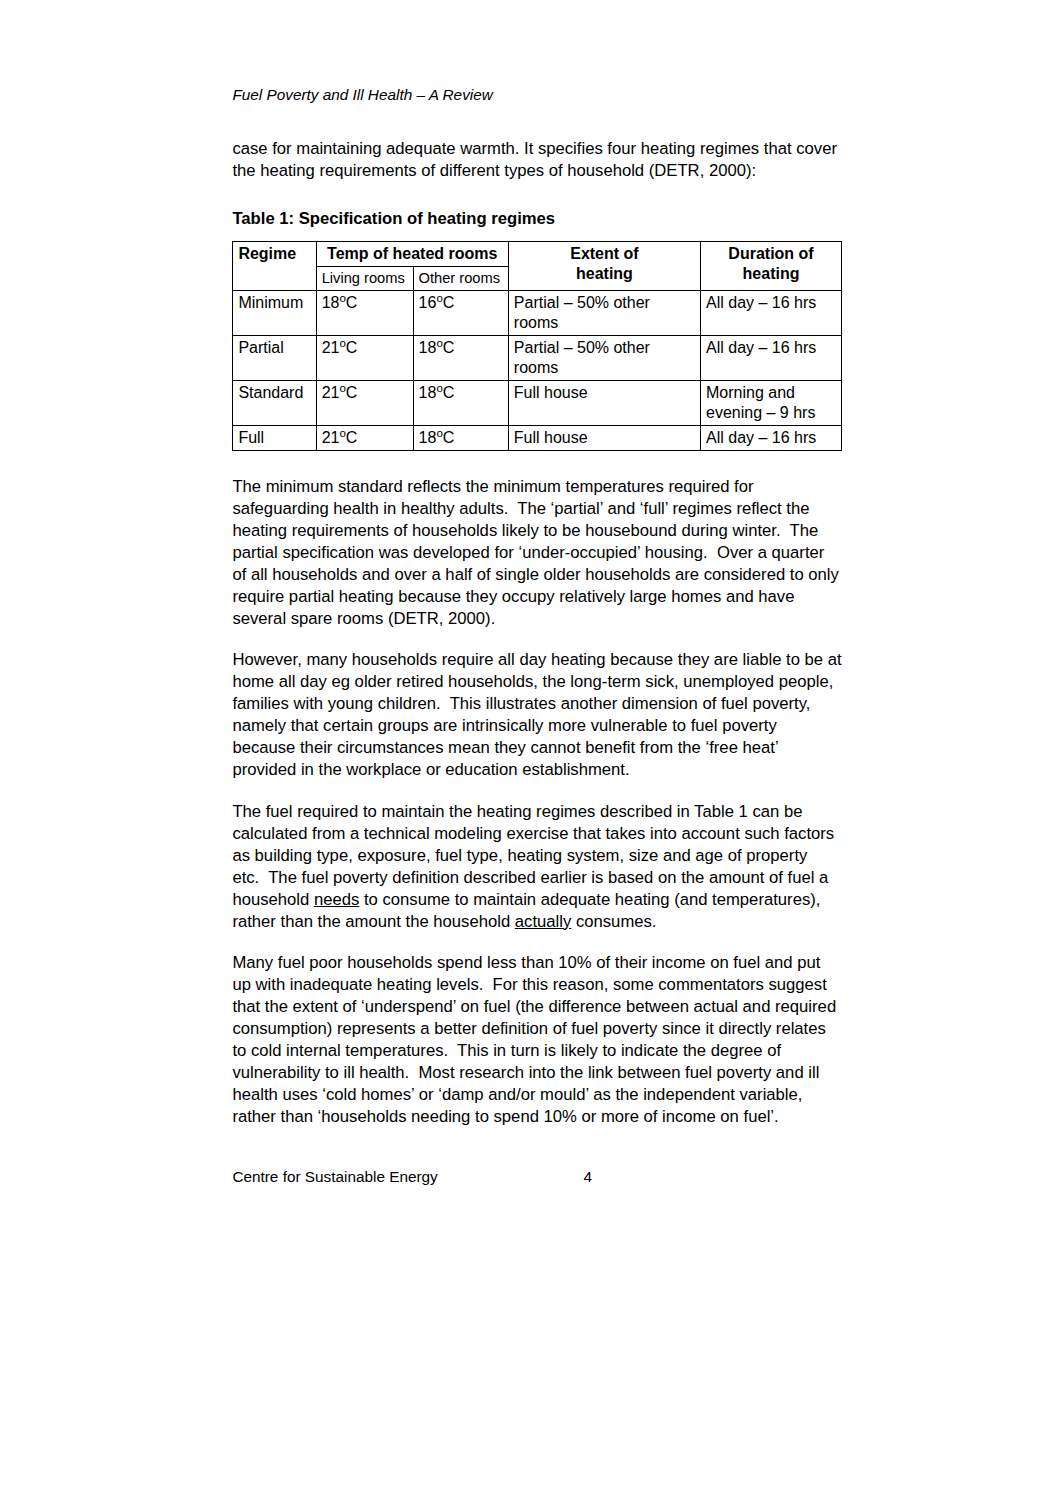Fuel Poverty and Ill Health – A Review
case for maintaining adequate warmth. It specifies four heating regimes that cover the heating requirements of different types of household (DETR, 2000):
Table 1: Specification of heating regimes
| Regime | Temp of heated rooms | Extent of heating | Duration of heating |
| --- | --- | --- | --- |
| Living rooms | Other rooms |
| Minimum | 18 o C | 16 o C | Partial – 50% other rooms | All day – 16 hrs |
| Partial | 21 o C | 18 o C | Partial – 50% other rooms | All day – 16 hrs |
| Standard | 21 o C | 18 o C | Full house | Morning and evening – 9 hrs |
| Full | 21 o C | 18 o C | Full house | All day – 16 hrs |
The minimum standard reflects the minimum temperatures required for safeguarding health in healthy adults. The ‘partial’ and ‘full’ regimes reflect the heating requirements of households likely to be housebound during winter. The partial specification was developed for ‘under-occupied’ housing. Over a quarter of all households and over a half of single older households are considered to only require partial heating because they occupy relatively large homes and have several spare rooms (DETR, 2000).
However, many households require all day heating because they are liable to be at home all day eg older retired households, the long-term sick, unemployed people, families with young children. This illustrates another dimension of fuel poverty, namely that certain groups are intrinsically more vulnerable to fuel poverty because their circumstances mean they cannot benefit from the ‘free heat’ provided in the workplace or education establishment.
The fuel required to maintain the heating regimes described in Table 1 can be calculated from a technical modeling exercise that takes into account such factors as building type, exposure, fuel type, heating system, size and age of property etc. The fuel poverty definition described earlier is based on the amount of fuel a household needs to consume to maintain adequate heating (and temperatures), rather than the amount the household actually consumes.
Many fuel poor households spend less than 10% of their income on fuel and put up with inadequate heating levels. For this reason, some commentators suggest that the extent of ‘underspend’ on fuel (the difference between actual and required consumption) represents a better definition of fuel poverty since it directly relates to cold internal temperatures. This in turn is likely to indicate the degree of vulnerability to ill health. Most research into the link between fuel poverty and ill health uses ‘cold homes’ or ‘damp and/or mould’ as the independent variable, rather than ‘households needing to spend 10% or more of income on fuel’.
Centre for Sustainable Energy 4